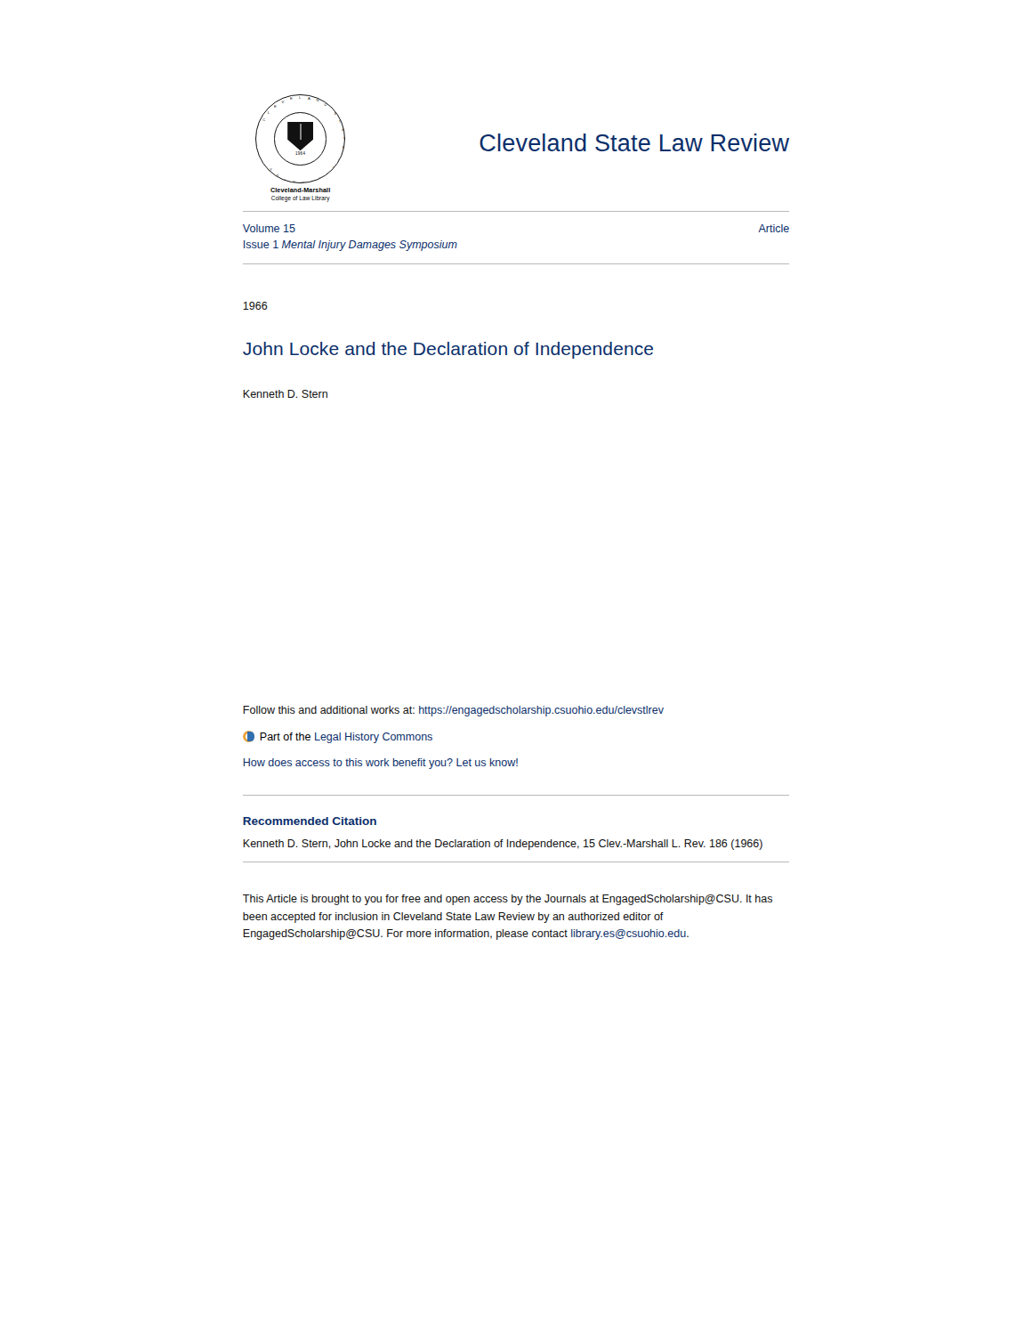C L E V E L A N D S T A T E U N I V E R S I T Y
1964
Cleveland-Marshall
College of Law Library
Cleveland State Law Review
Volume 15
Issue 1 Mental Injury Damages Symposium
Article
1966
John Locke and the Declaration of Independence
Kenneth D. Stern
Follow this and additional works at: https://engagedscholarship.csuohio.edu/clevstlrev
Part of the Legal History Commons
How does access to this work benefit you? Let us know!
Recommended Citation
Kenneth D. Stern, John Locke and the Declaration of Independence, 15 Clev.-Marshall L. Rev. 186 (1966)
This Article is brought to you for free and open access by the Journals at EngagedScholarship@CSU. It has been accepted for inclusion in Cleveland State Law Review by an authorized editor of EngagedScholarship@CSU. For more information, please contact library.es@csuohio.edu.